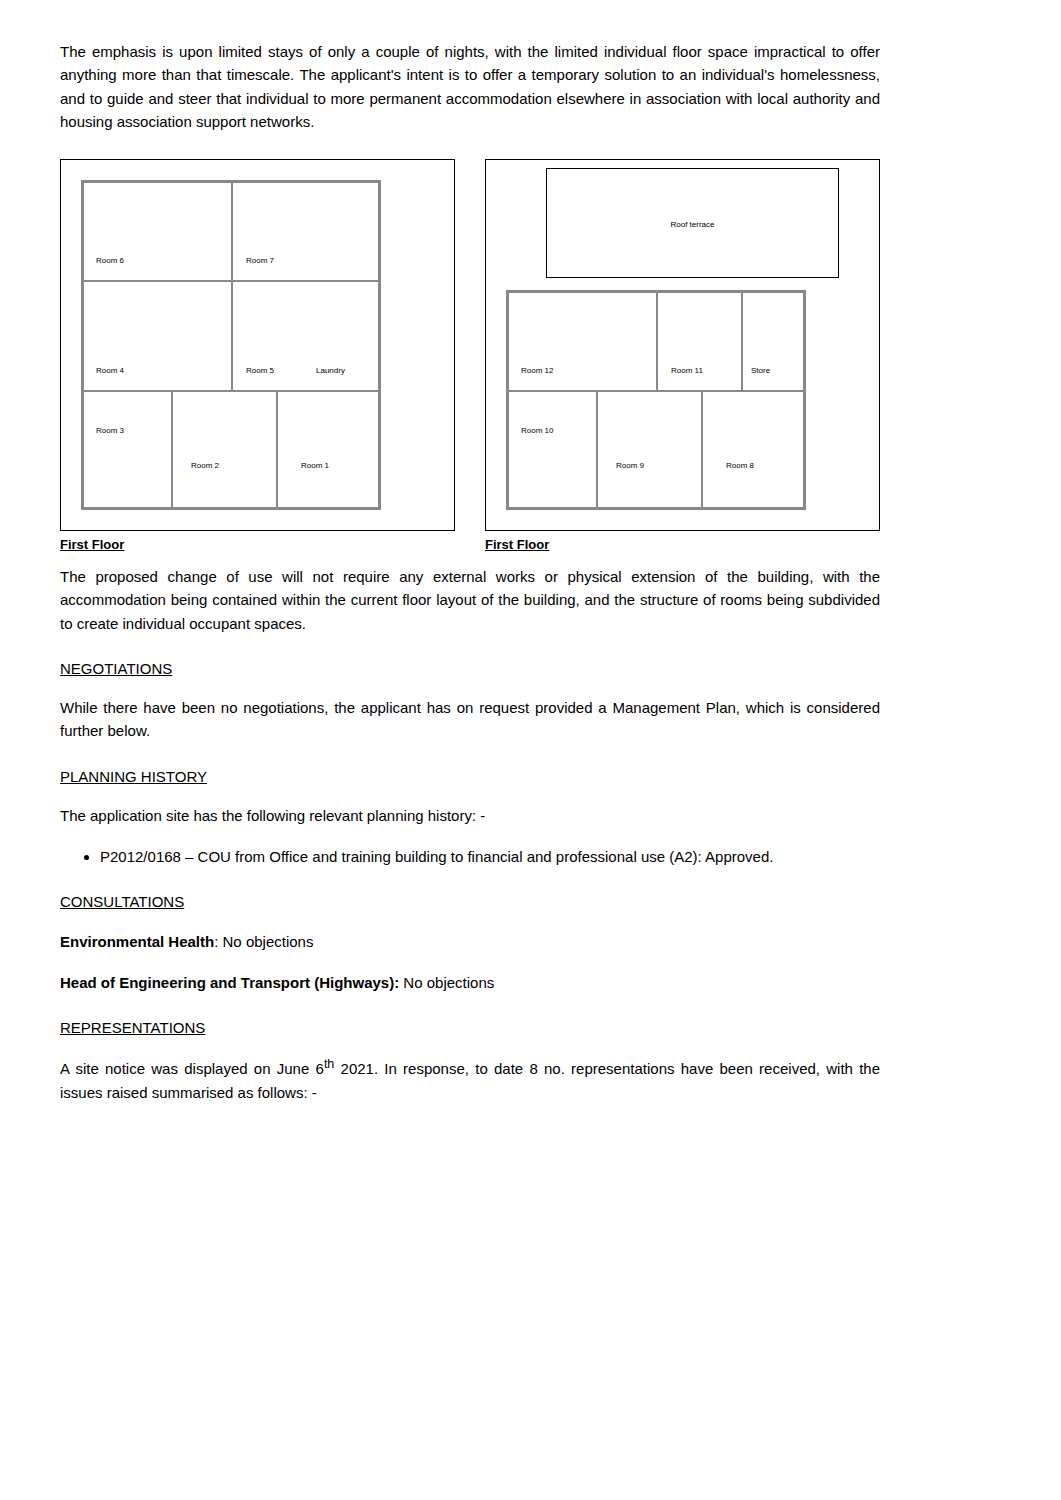The emphasis is upon limited stays of only a couple of nights, with the limited individual floor space impractical to offer anything more than that timescale. The applicant's intent is to offer a temporary solution to an individual's homelessness, and to guide and steer that individual to more permanent accommodation elsewhere in association with local authority and housing association support networks.
Room 6
Room 7
Room 4
Room 5
Laundry
Room 3
Room 2
Room 1
First Floor
Roof terrace
Room 12
Room 11
Store
Room 10
Room 9
Room 8
First Floor
The proposed change of use will not require any external works or physical extension of the building, with the accommodation being contained within the current floor layout of the building, and the structure of rooms being subdivided to create individual occupant spaces.
NEGOTIATIONS
While there have been no negotiations, the applicant has on request provided a Management Plan, which is considered further below.
PLANNING HISTORY
The application site has the following relevant planning history: -
P2012/0168 – COU from Office and training building to financial and professional use (A2): Approved.
CONSULTATIONS
Environmental Health: No objections
Head of Engineering and Transport (Highways): No objections
REPRESENTATIONS
A site notice was displayed on June 6th 2021. In response, to date 8 no. representations have been received, with the issues raised summarised as follows: -